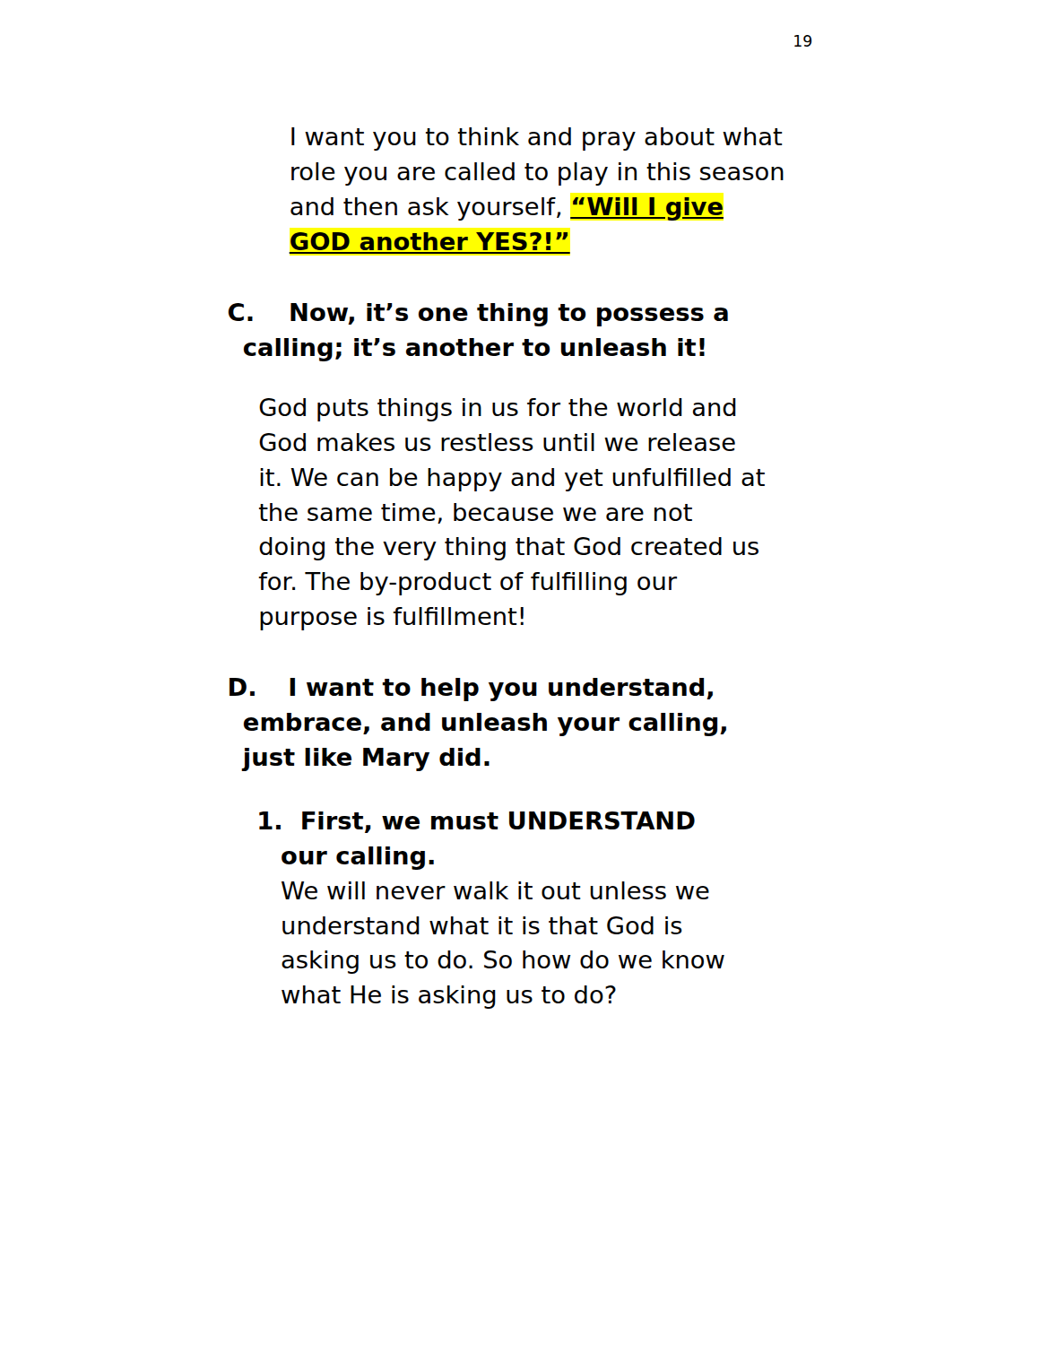19
I want you to think and pray about what role you are called to play in this season and then ask yourself, “Will I give GOD another YES?!”
C. Now, it’s one thing to possess a calling; it’s another to unleash it!
God puts things in us for the world and God makes us restless until we release it. We can be happy and yet unfulfilled at the same time, because we are not doing the very thing that God created us for. The by-product of fulfilling our purpose is fulfillment!
D.I want to help you understand, embrace, and unleash your calling, just like Mary did.
1. First, we must UNDERSTAND our calling.
We will never walk it out unless we understand what it is that God is asking us to do. So how do we know what He is asking us to do?